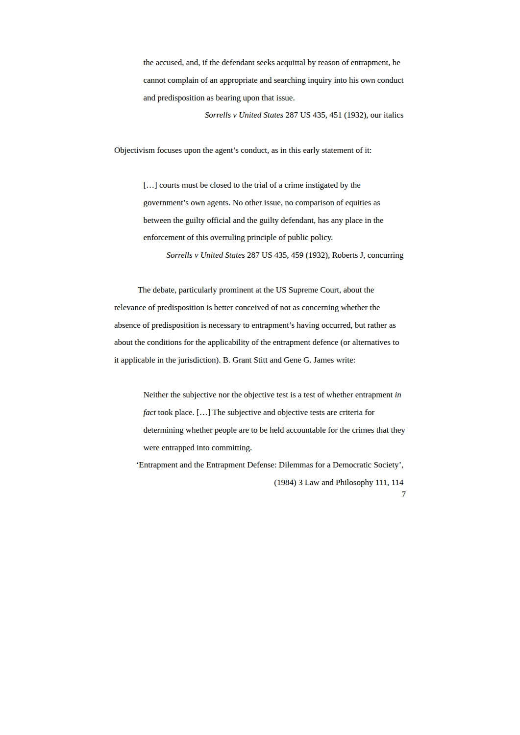the accused, and, if the defendant seeks acquittal by reason of entrapment, he cannot complain of an appropriate and searching inquiry into his own conduct and predisposition as bearing upon that issue.
Sorrells v United States 287 US 435, 451 (1932), our italics
Objectivism focuses upon the agent’s conduct, as in this early statement of it:
[…] courts must be closed to the trial of a crime instigated by the government’s own agents. No other issue, no comparison of equities as between the guilty official and the guilty defendant, has any place in the enforcement of this overruling principle of public policy.
Sorrells v United States 287 US 435, 459 (1932), Roberts J, concurring
The debate, particularly prominent at the US Supreme Court, about the relevance of predisposition is better conceived of not as concerning whether the absence of predisposition is necessary to entrapment’s having occurred, but rather as about the conditions for the applicability of the entrapment defence (or alternatives to it applicable in the jurisdiction). B. Grant Stitt and Gene G. James write:
Neither the subjective nor the objective test is a test of whether entrapment in fact took place. […] The subjective and objective tests are criteria for determining whether people are to be held accountable for the crimes that they were entrapped into committing.
‘Entrapment and the Entrapment Defense: Dilemmas for a Democratic Society’,
(1984) 3 Law and Philosophy 111, 114
7